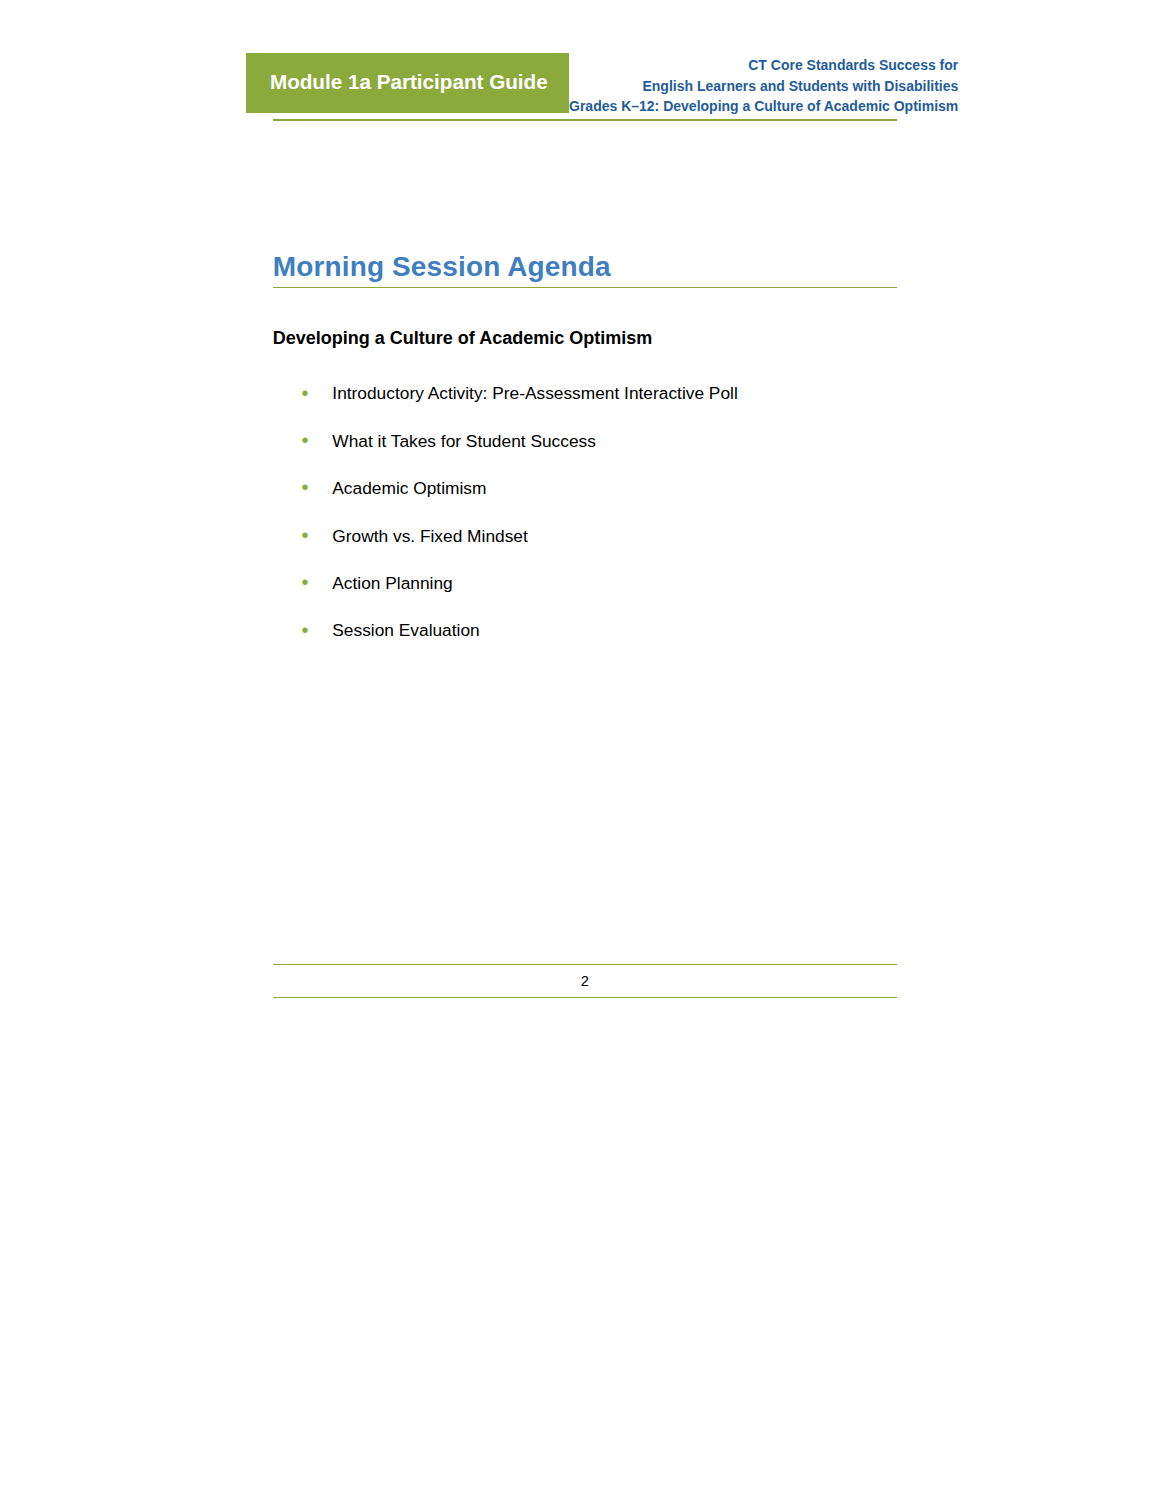Module 1a Participant Guide
CT Core Standards Success for
English Learners and Students with Disabilities
Grades K–12: Developing a Culture of Academic Optimism
Morning Session Agenda
Developing a Culture of Academic Optimism
Introductory Activity: Pre-Assessment Interactive Poll
What it Takes for Student Success
Academic Optimism
Growth vs. Fixed Mindset
Action Planning
Session Evaluation
2